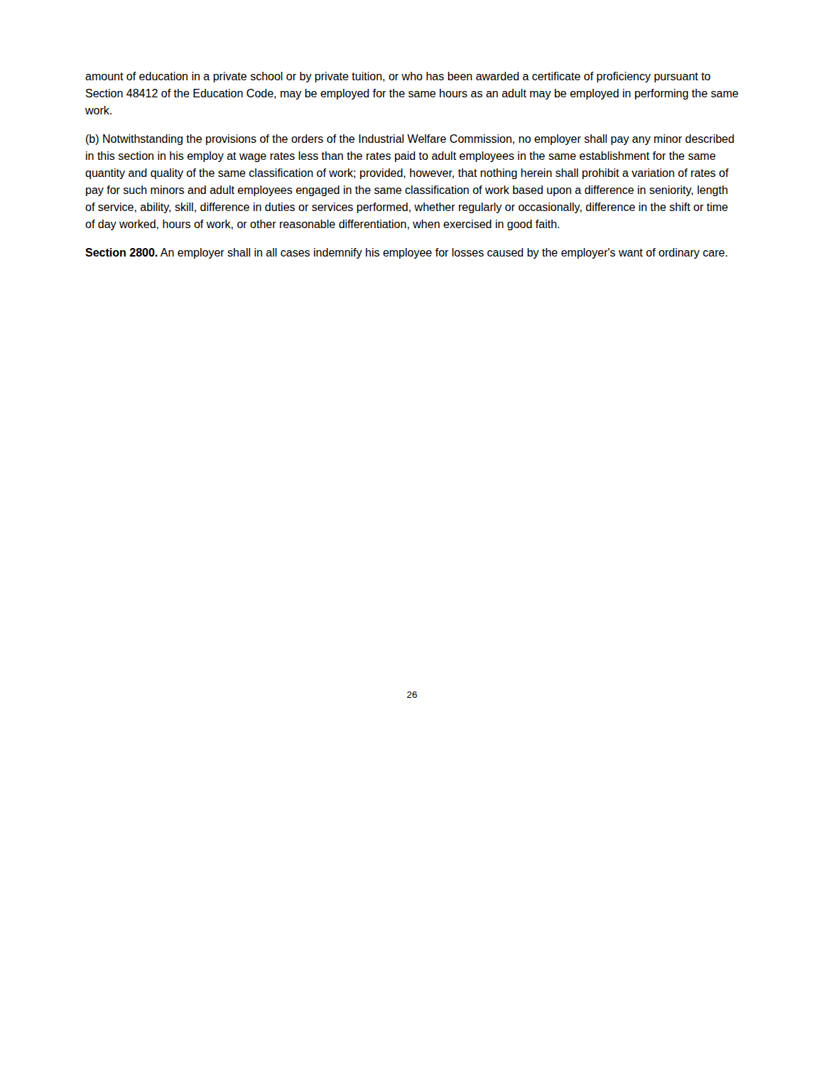amount of education in a private school or by private tuition, or who has been awarded a certificate of proficiency pursuant to Section 48412 of the Education Code, may be employed for the same hours as an adult may be employed in performing the same work.
(b) Notwithstanding the provisions of the orders of the Industrial Welfare Commission, no employer shall pay any minor described in this section in his employ at wage rates less than the rates paid to adult employees in the same establishment for the same quantity and quality of the same classification of work; provided, however, that nothing herein shall prohibit a variation of rates of pay for such minors and adult employees engaged in the same classification of work based upon a difference in seniority, length of service, ability, skill, difference in duties or services performed, whether regularly or occasionally, difference in the shift or time of day worked, hours of work, or other reasonable differentiation, when exercised in good faith.
Section 2800. An employer shall in all cases indemnify his employee for losses caused by the employer's want of ordinary care.
26